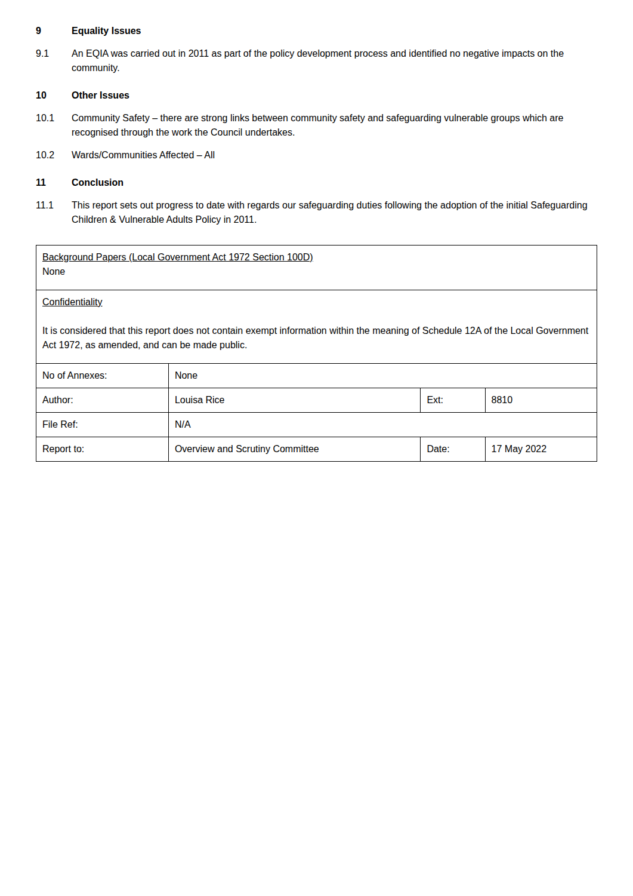9 Equality Issues
9.1 An EQIA was carried out in 2011 as part of the policy development process and identified no negative impacts on the community.
10 Other Issues
10.1 Community Safety – there are strong links between community safety and safeguarding vulnerable groups which are recognised through the work the Council undertakes.
10.2 Wards/Communities Affected – All
11 Conclusion
11.1 This report sets out progress to date with regards our safeguarding duties following the adoption of the initial Safeguarding Children & Vulnerable Adults Policy in 2011.
| Background Papers (Local Government Act 1972 Section 100D) None |
| Confidentiality It is considered that this report does not contain exempt information within the meaning of Schedule 12A of the Local Government Act 1972, as amended, and can be made public. |
| No of Annexes: | None |
| Author: | Louisa Rice | Ext: | 8810 |
| File Ref: | N/A |
| Report to: | Overview and Scrutiny Committee | Date: | 17 May 2022 |